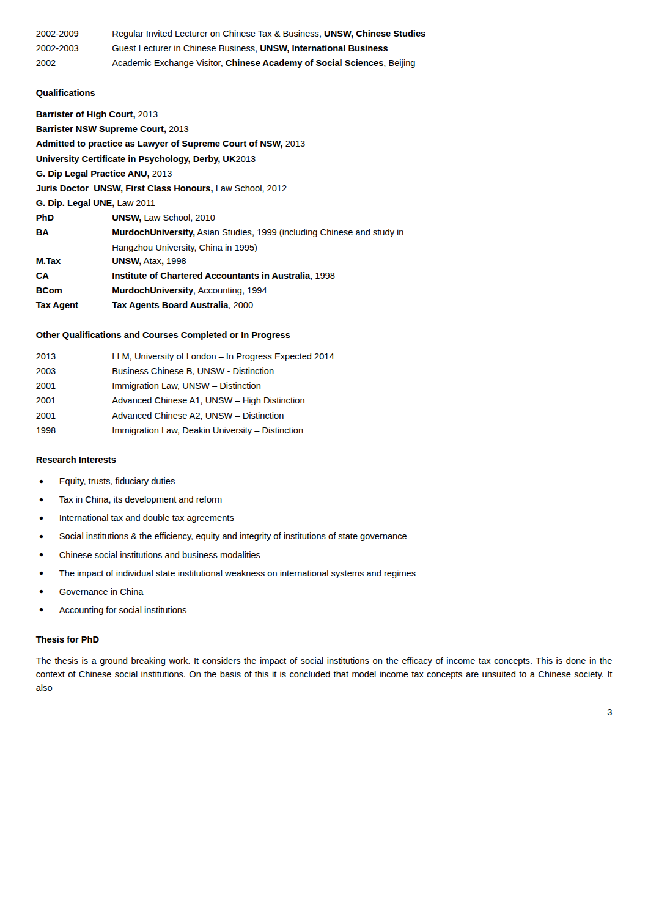2002-2009 Regular Invited Lecturer on Chinese Tax & Business, UNSW, Chinese Studies
2002-2003 Guest Lecturer in Chinese Business, UNSW, International Business
2002 Academic Exchange Visitor, Chinese Academy of Social Sciences, Beijing
Qualifications
Barrister of High Court, 2013
Barrister NSW Supreme Court, 2013
Admitted to practice as Lawyer of Supreme Court of NSW, 2013
University Certificate in Psychology, Derby, UK2013
G. Dip Legal Practice ANU, 2013
Juris Doctor UNSW, First Class Honours, Law School, 2012
G. Dip. Legal UNE, Law 2011
PhD UNSW, Law School, 2010
BA MurdochUniversity, Asian Studies, 1999 (including Chinese and study in
Hangzhou University, China in 1995)
M.Tax UNSW, Atax, 1998
CA Institute of Chartered Accountants in Australia, 1998
BCom MurdochUniversity, Accounting, 1994
Tax Agent Tax Agents Board Australia, 2000
Other Qualifications and Courses Completed or In Progress
2013 LLM, University of London – In Progress Expected 2014
2003 Business Chinese B, UNSW - Distinction
2001 Immigration Law, UNSW – Distinction
2001 Advanced Chinese A1, UNSW – High Distinction
2001 Advanced Chinese A2, UNSW – Distinction
1998 Immigration Law, Deakin University – Distinction
Research Interests
Equity, trusts, fiduciary duties
Tax in China, its development and reform
International tax and double tax agreements
Social institutions & the efficiency, equity and integrity of institutions of state governance
Chinese social institutions and business modalities
The impact of individual state institutional weakness on international systems and regimes
Governance in China
Accounting for social institutions
Thesis for PhD
The thesis is a ground breaking work. It considers the impact of social institutions on the efficacy of income tax concepts. This is done in the context of Chinese social institutions. On the basis of this it is concluded that model income tax concepts are unsuited to a Chinese society. It also
3